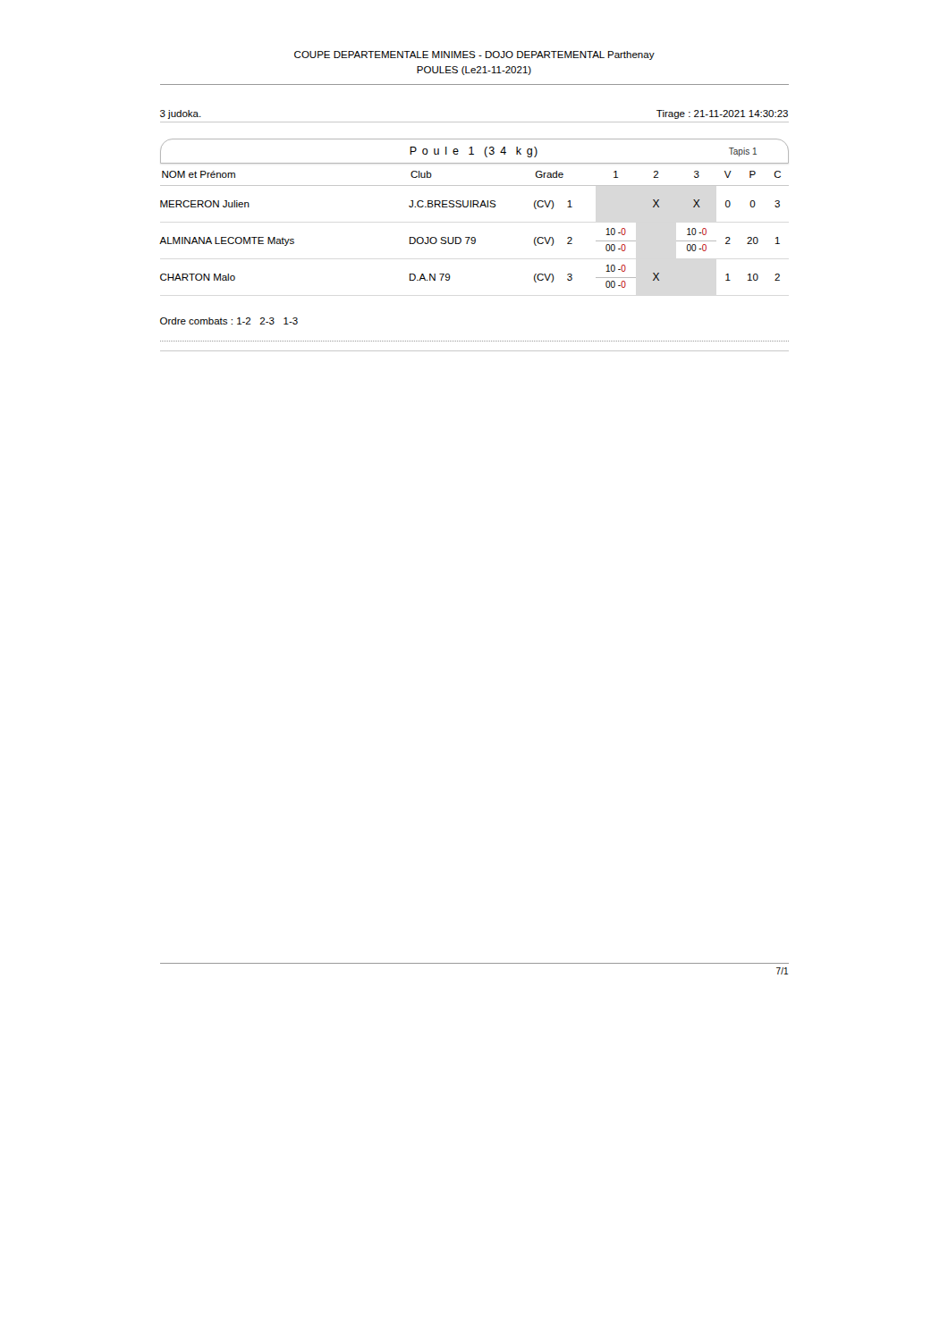COUPE DEPARTEMENTALE MINIMES - DOJO DEPARTEMENTAL Parthenay
POULES (Le21-11-2021)
3 judoka.
Tirage : 21-11-2021 14:30:23
P o u l e 1 (3 4 k g)
Tapis 1
| NOM et Prénom | Club | Grade | 1 | 2 | 3 | V | P | C |
| --- | --- | --- | --- | --- | --- | --- | --- | --- |
| MERCERON Julien | J.C.BRESSUIRAIS | (CV) 1 | | X | X | 0 | 0 | 3 |
| ALMINANA LECOMTE Matys | DOJO SUD 79 | (CV) 2 | 10 - 0 00 - 0 | | 10 - 0 00 - 0 | 2 | 20 | 1 |
| CHARTON Malo | D.A.N 79 | (CV) 3 | 10 - 0 00 - 0 | X | | 1 | 10 | 2 |
Ordre combats : 1-2 2-3 1-3
7/1